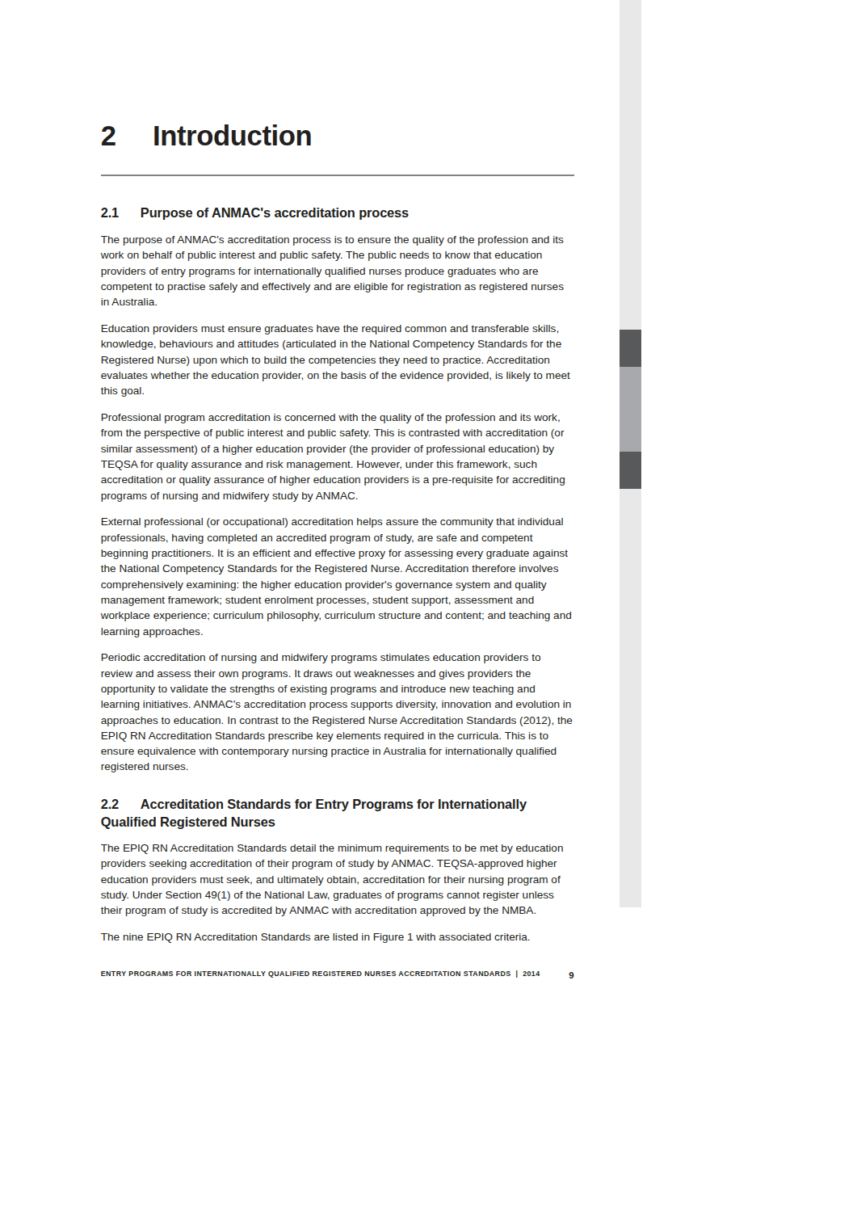2 Introduction
2.1 Purpose of ANMAC's accreditation process
The purpose of ANMAC's accreditation process is to ensure the quality of the profession and its work on behalf of public interest and public safety. The public needs to know that education providers of entry programs for internationally qualified nurses produce graduates who are competent to practise safely and effectively and are eligible for registration as registered nurses in Australia.
Education providers must ensure graduates have the required common and transferable skills, knowledge, behaviours and attitudes (articulated in the National Competency Standards for the Registered Nurse) upon which to build the competencies they need to practice. Accreditation evaluates whether the education provider, on the basis of the evidence provided, is likely to meet this goal.
Professional program accreditation is concerned with the quality of the profession and its work, from the perspective of public interest and public safety. This is contrasted with accreditation (or similar assessment) of a higher education provider (the provider of professional education) by TEQSA for quality assurance and risk management. However, under this framework, such accreditation or quality assurance of higher education providers is a pre-requisite for accrediting programs of nursing and midwifery study by ANMAC.
External professional (or occupational) accreditation helps assure the community that individual professionals, having completed an accredited program of study, are safe and competent beginning practitioners. It is an efficient and effective proxy for assessing every graduate against the National Competency Standards for the Registered Nurse. Accreditation therefore involves comprehensively examining: the higher education provider's governance system and quality management framework; student enrolment processes, student support, assessment and workplace experience; curriculum philosophy, curriculum structure and content; and teaching and learning approaches.
Periodic accreditation of nursing and midwifery programs stimulates education providers to review and assess their own programs. It draws out weaknesses and gives providers the opportunity to validate the strengths of existing programs and introduce new teaching and learning initiatives. ANMAC's accreditation process supports diversity, innovation and evolution in approaches to education. In contrast to the Registered Nurse Accreditation Standards (2012), the EPIQ RN Accreditation Standards prescribe key elements required in the curricula. This is to ensure equivalence with contemporary nursing practice in Australia for internationally qualified registered nurses.
2.2 Accreditation Standards for Entry Programs for Internationally Qualified Registered Nurses
The EPIQ RN Accreditation Standards detail the minimum requirements to be met by education providers seeking accreditation of their program of study by ANMAC. TEQSA-approved higher education providers must seek, and ultimately obtain, accreditation for their nursing program of study. Under Section 49(1) of the National Law, graduates of programs cannot register unless their program of study is accredited by ANMAC with accreditation approved by the NMBA.
The nine EPIQ RN Accreditation Standards are listed in Figure 1 with associated criteria.
ENTRY PROGRAMS FOR INTERNATIONALLY QUALIFIED REGISTERED NURSES ACCREDITATION STANDARDS | 2014 9